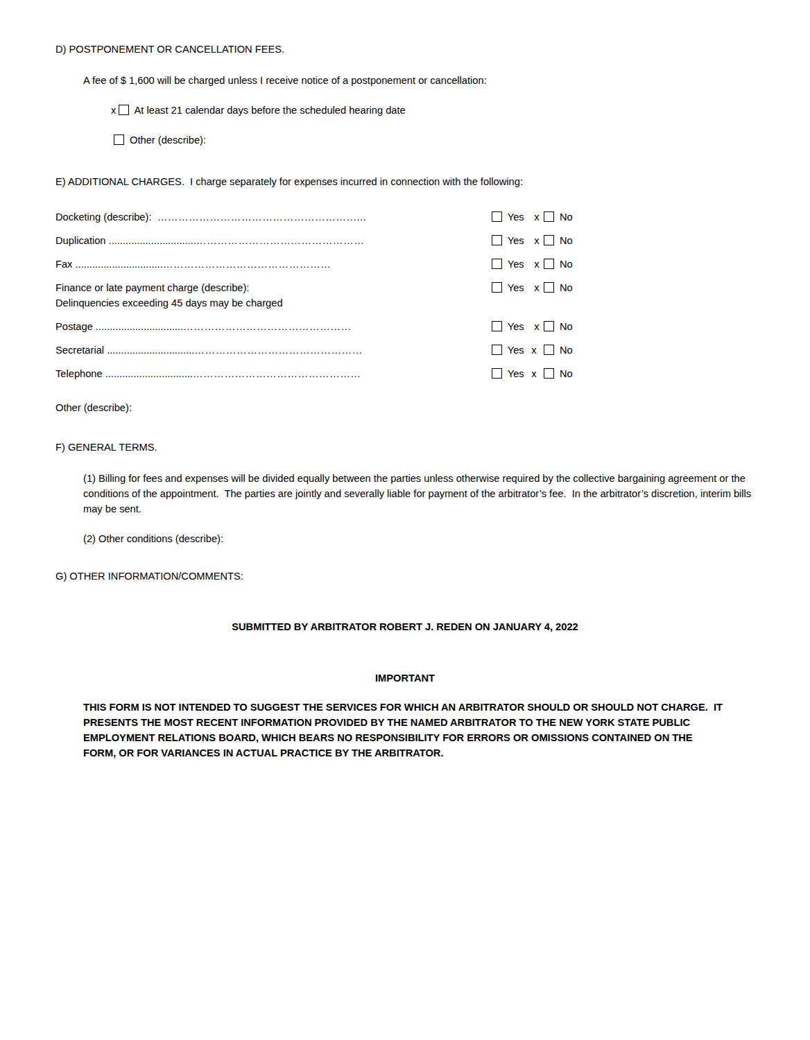D) POSTPONEMENT OR CANCELLATION FEES.
A fee of $ 1,600 will be charged unless I receive notice of a postponement or cancellation:
x At least 21 calendar days before the scheduled hearing date
Other (describe):
E) ADDITIONAL CHARGES. I charge separately for expenses incurred in connection with the following:
| Docketing (describe): …………………………………………………... | Yes x No |
| Duplication ............................... ………………………………………… | Yes x No |
| Fax ............................... ………………………………………… | Yes x No |
| Finance or late payment charge (describe): Delinquencies exceeding 45 days may be charged | Yes x No |
| Postage ............................... ………………………………………… | Yes x No |
| Secretarial ............................... ………………………………………… | Yes x No |
| Telephone ............................... ………………………………………… | Yes x No |
Other (describe):
F) GENERAL TERMS.
(1) Billing for fees and expenses will be divided equally between the parties unless otherwise required by the collective bargaining agreement or the conditions of the appointment. The parties are jointly and severally liable for payment of the arbitrator’s fee. In the arbitrator’s discretion, interim bills may be sent.
(2) Other conditions (describe):
G) OTHER INFORMATION/COMMENTS:
SUBMITTED BY ARBITRATOR ROBERT J. REDEN ON JANUARY 4, 2022
IMPORTANT
THIS FORM IS NOT INTENDED TO SUGGEST THE SERVICES FOR WHICH AN ARBITRATOR SHOULD OR SHOULD NOT CHARGE. IT PRESENTS THE MOST RECENT INFORMATION PROVIDED BY THE NAMED ARBITRATOR TO THE NEW YORK STATE PUBLIC EMPLOYMENT RELATIONS BOARD, WHICH BEARS NO RESPONSIBILITY FOR ERRORS OR OMISSIONS CONTAINED ON THE FORM, OR FOR VARIANCES IN ACTUAL PRACTICE BY THE ARBITRATOR.